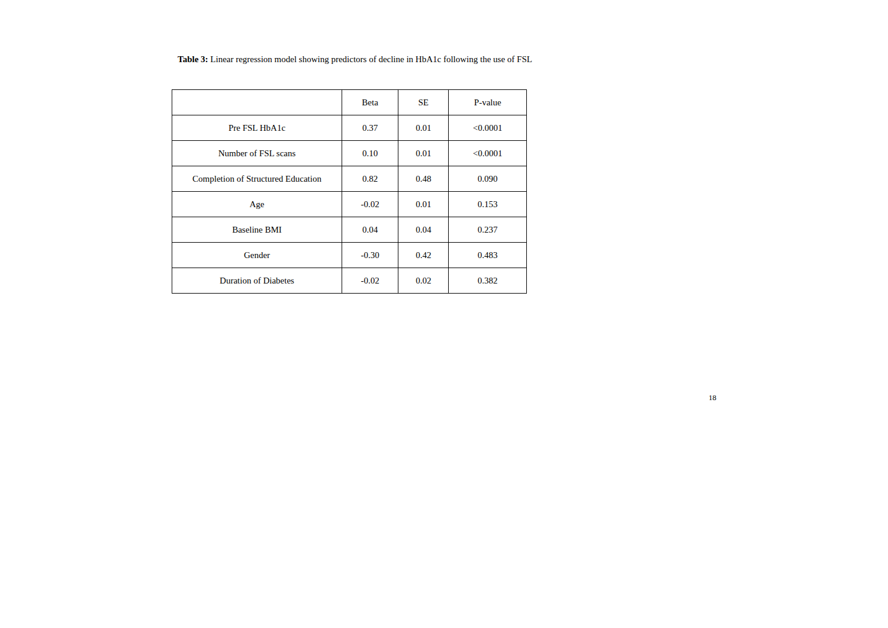Table 3: Linear regression model showing predictors of decline in HbA1c following the use of FSL
| | Beta | SE | P-value |
| Pre FSL HbA1c | 0.37 | 0.01 | <0.0001 |
| Number of FSL scans | 0.10 | 0.01 | <0.0001 |
| Completion of Structured Education | 0.82 | 0.48 | 0.090 |
| Age | -0.02 | 0.01 | 0.153 |
| Baseline BMI | 0.04 | 0.04 | 0.237 |
| Gender | -0.30 | 0.42 | 0.483 |
| Duration of Diabetes | -0.02 | 0.02 | 0.382 |
18